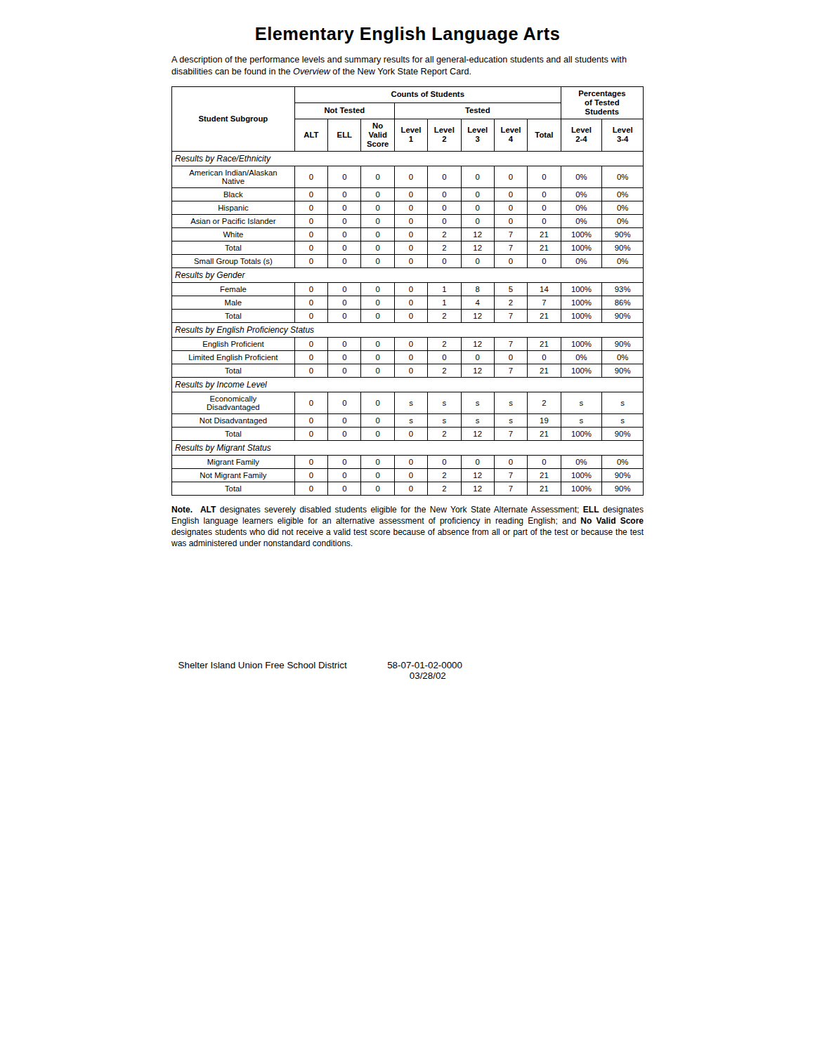Elementary English Language Arts
A description of the performance levels and summary results for all general-education students and all students with disabilities can be found in the Overview of the New York State Report Card.
| Student Subgroup | Counts of Students | Percentages of Tested Students |
| --- | --- | --- |
| Not Tested | Tested |
| ALT | ELL | No Valid Score | Level 1 | Level 2 | Level 3 | Level 4 | Total | Level 2-4 | Level 3-4 |
| Results by Race/Ethnicity |
| American Indian/Alaskan Native | 0 | 0 | 0 | 0 | 0 | 0 | 0 | 0 | 0% | 0% |
| Black | 0 | 0 | 0 | 0 | 0 | 0 | 0 | 0 | 0% | 0% |
| Hispanic | 0 | 0 | 0 | 0 | 0 | 0 | 0 | 0 | 0% | 0% |
| Asian or Pacific Islander | 0 | 0 | 0 | 0 | 0 | 0 | 0 | 0 | 0% | 0% |
| White | 0 | 0 | 0 | 0 | 2 | 12 | 7 | 21 | 100% | 90% |
| Total | 0 | 0 | 0 | 0 | 2 | 12 | 7 | 21 | 100% | 90% |
| Small Group Totals (s) | 0 | 0 | 0 | 0 | 0 | 0 | 0 | 0 | 0% | 0% |
| Results by Gender |
| Female | 0 | 0 | 0 | 0 | 1 | 8 | 5 | 14 | 100% | 93% |
| Male | 0 | 0 | 0 | 0 | 1 | 4 | 2 | 7 | 100% | 86% |
| Total | 0 | 0 | 0 | 0 | 2 | 12 | 7 | 21 | 100% | 90% |
| Results by English Proficiency Status |
| English Proficient | 0 | 0 | 0 | 0 | 2 | 12 | 7 | 21 | 100% | 90% |
| Limited English Proficient | 0 | 0 | 0 | 0 | 0 | 0 | 0 | 0 | 0% | 0% |
| Total | 0 | 0 | 0 | 0 | 2 | 12 | 7 | 21 | 100% | 90% |
| Results by Income Level |
| Economically Disadvantaged | 0 | 0 | 0 | s | s | s | s | 2 | s | s |
| Not Disadvantaged | 0 | 0 | 0 | s | s | s | s | 19 | s | s |
| Total | 0 | 0 | 0 | 0 | 2 | 12 | 7 | 21 | 100% | 90% |
| Results by Migrant Status |
| Migrant Family | 0 | 0 | 0 | 0 | 0 | 0 | 0 | 0 | 0% | 0% |
| Not Migrant Family | 0 | 0 | 0 | 0 | 2 | 12 | 7 | 21 | 100% | 90% |
| Total | 0 | 0 | 0 | 0 | 2 | 12 | 7 | 21 | 100% | 90% |
Note. ALT designates severely disabled students eligible for the New York State Alternate Assessment; ELL designates English language learners eligible for an alternative assessment of proficiency in reading English; and No Valid Score designates students who did not receive a valid test score because of absence from all or part of the test or because the test was administered under nonstandard conditions.
Shelter Island Union Free School District 58-07-01-02-0000
03/28/02